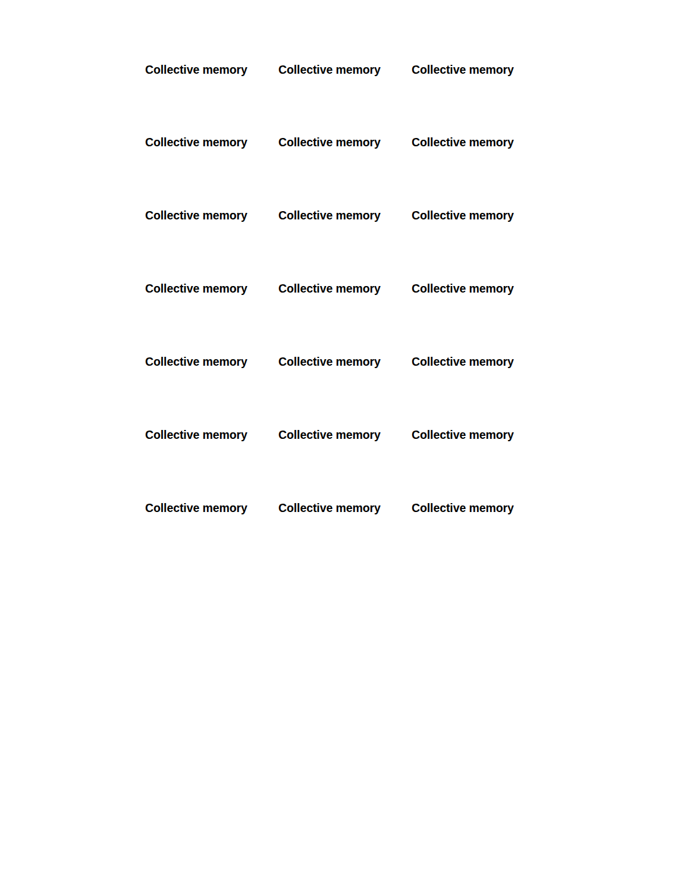| Collective memory | Collective memory | Collective memory |
| Collective memory | Collective memory | Collective memory |
| Collective memory | Collective memory | Collective memory |
| Collective memory | Collective memory | Collective memory |
| Collective memory | Collective memory | Collective memory |
| Collective memory | Collective memory | Collective memory |
| Collective memory | Collective memory | Collective memory |